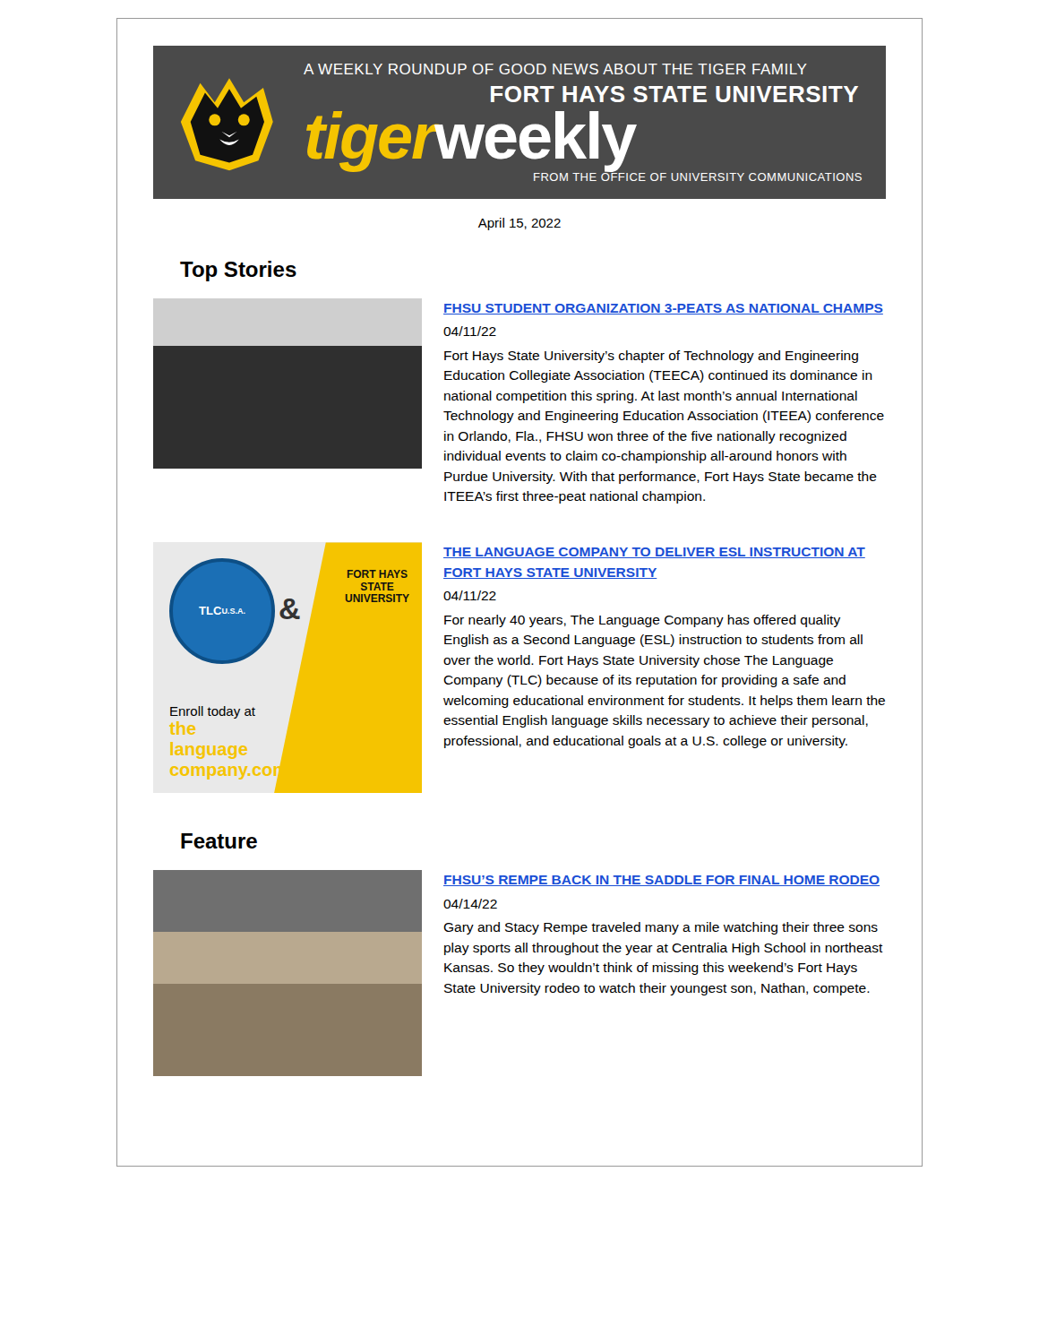A WEEKLY ROUNDUP OF GOOD NEWS ABOUT THE TIGER FAMILY
FORT HAYS STATE UNIVERSITY
tiger weekly
FROM THE OFFICE OF UNIVERSITY COMMUNICATIONS
April 15, 2022
Top Stories
FHSU STUDENT ORGANIZATION 3-PEATS AS NATIONAL CHAMPS
04/11/22
Fort Hays State University’s chapter of Technology and Engineering Education Collegiate Association (TEECA) continued its dominance in national competition this spring. At last month’s annual International Technology and Engineering Education Association (ITEEA) conference in Orlando, Fla., FHSU won three of the five nationally recognized individual events to claim co-championship all-around honors with Purdue University. With that performance, Fort Hays State became the ITEEA’s first three-peat national champion.
TLC
U.S.A.
&
FORT HAYS
STATE
UNIVERSITY
Enroll today at the
language
company.com
THE LANGUAGE COMPANY TO DELIVER ESL INSTRUCTION AT FORT HAYS STATE UNIVERSITY
04/11/22
For nearly 40 years, The Language Company has offered quality English as a Second Language (ESL) instruction to students from all over the world. Fort Hays State University chose The Language Company (TLC) because of its reputation for providing a safe and welcoming educational environment for students. It helps them learn the essential English language skills necessary to achieve their personal, professional, and educational goals at a U.S. college or university.
Feature
FHSU’S REMPE BACK IN THE SADDLE FOR FINAL HOME RODEO
04/14/22
Gary and Stacy Rempe traveled many a mile watching their three sons play sports all throughout the year at Centralia High School in northeast Kansas. So they wouldn’t think of missing this weekend’s Fort Hays State University rodeo to watch their youngest son, Nathan, compete.